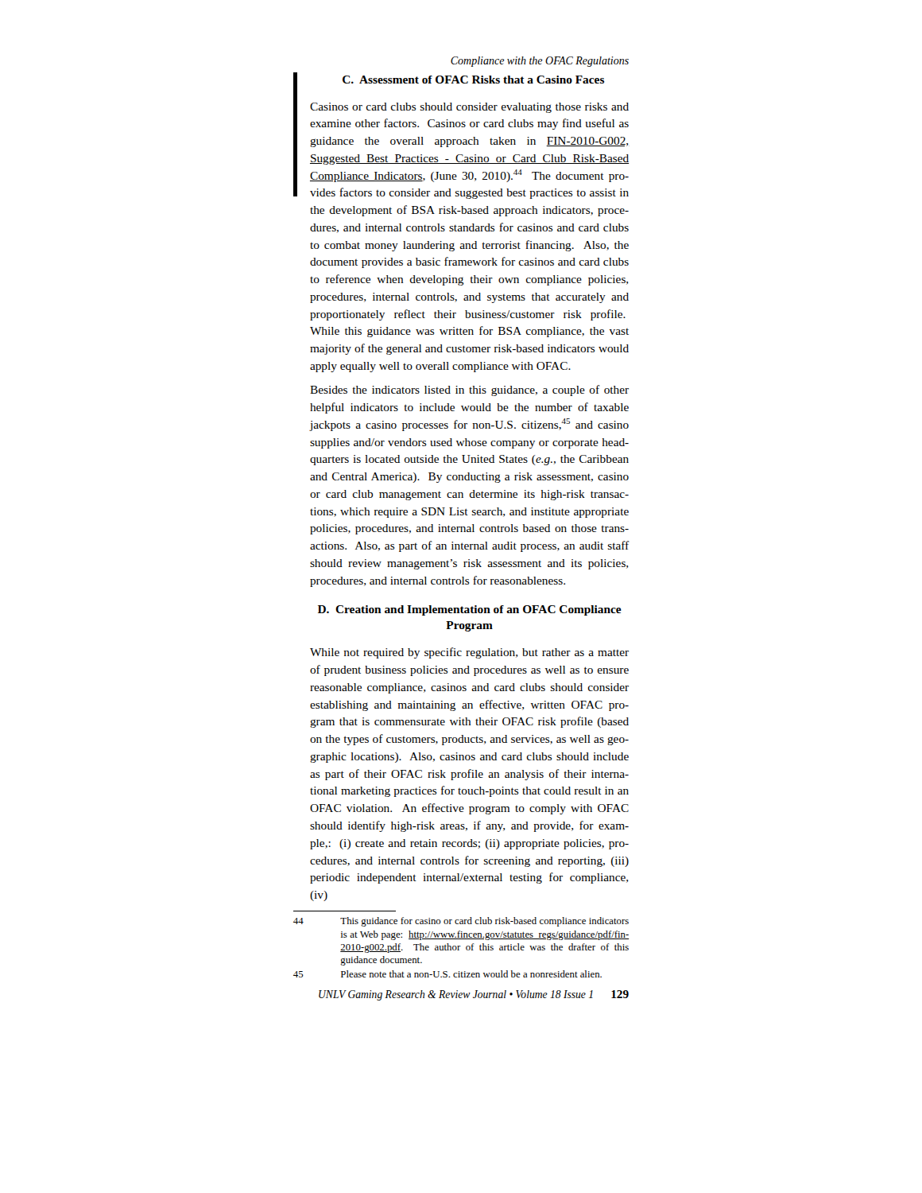Compliance with the OFAC Regulations
C. Assessment of OFAC Risks that a Casino Faces
Casinos or card clubs should consider evaluating those risks and examine other factors. Casinos or card clubs may find useful as guidance the overall approach taken in FIN-2010-G002, Suggested Best Practices - Casino or Card Club Risk-Based Compliance Indicators, (June 30, 2010).44 The document provides factors to consider and suggested best practices to assist in the development of BSA risk-based approach indicators, procedures, and internal controls standards for casinos and card clubs to combat money laundering and terrorist financing. Also, the document provides a basic framework for casinos and card clubs to reference when developing their own compliance policies, procedures, internal controls, and systems that accurately and proportionately reflect their business/customer risk profile. While this guidance was written for BSA compliance, the vast majority of the general and customer risk-based indicators would apply equally well to overall compliance with OFAC.
Besides the indicators listed in this guidance, a couple of other helpful indicators to include would be the number of taxable jackpots a casino processes for non-U.S. citizens,45 and casino supplies and/or vendors used whose company or corporate headquarters is located outside the United States (e.g., the Caribbean and Central America). By conducting a risk assessment, casino or card club management can determine its high-risk transactions, which require a SDN List search, and institute appropriate policies, procedures, and internal controls based on those transactions. Also, as part of an internal audit process, an audit staff should review management’s risk assessment and its policies, procedures, and internal controls for reasonableness.
D. Creation and Implementation of an OFAC Compliance Program
While not required by specific regulation, but rather as a matter of prudent business policies and procedures as well as to ensure reasonable compliance, casinos and card clubs should consider establishing and maintaining an effective, written OFAC program that is commensurate with their OFAC risk profile (based on the types of customers, products, and services, as well as geographic locations). Also, casinos and card clubs should include as part of their OFAC risk profile an analysis of their international marketing practices for touch-points that could result in an OFAC violation. An effective program to comply with OFAC should identify high-risk areas, if any, and provide, for example,: (i) create and retain records; (ii) appropriate policies, procedures, and internal controls for screening and reporting, (iii) periodic independent internal/external testing for compliance, (iv)
44
This guidance for casino or card club risk-based compliance indicators is at Web page: http://www.fincen.gov/statutes_regs/guidance/pdf/fin-2010-g002.pdf. The author of this article was the drafter of this guidance document.
45
Please note that a non-U.S. citizen would be a nonresident alien.
UNLV Gaming Research & Review Journal • Volume 18 Issue 1 129